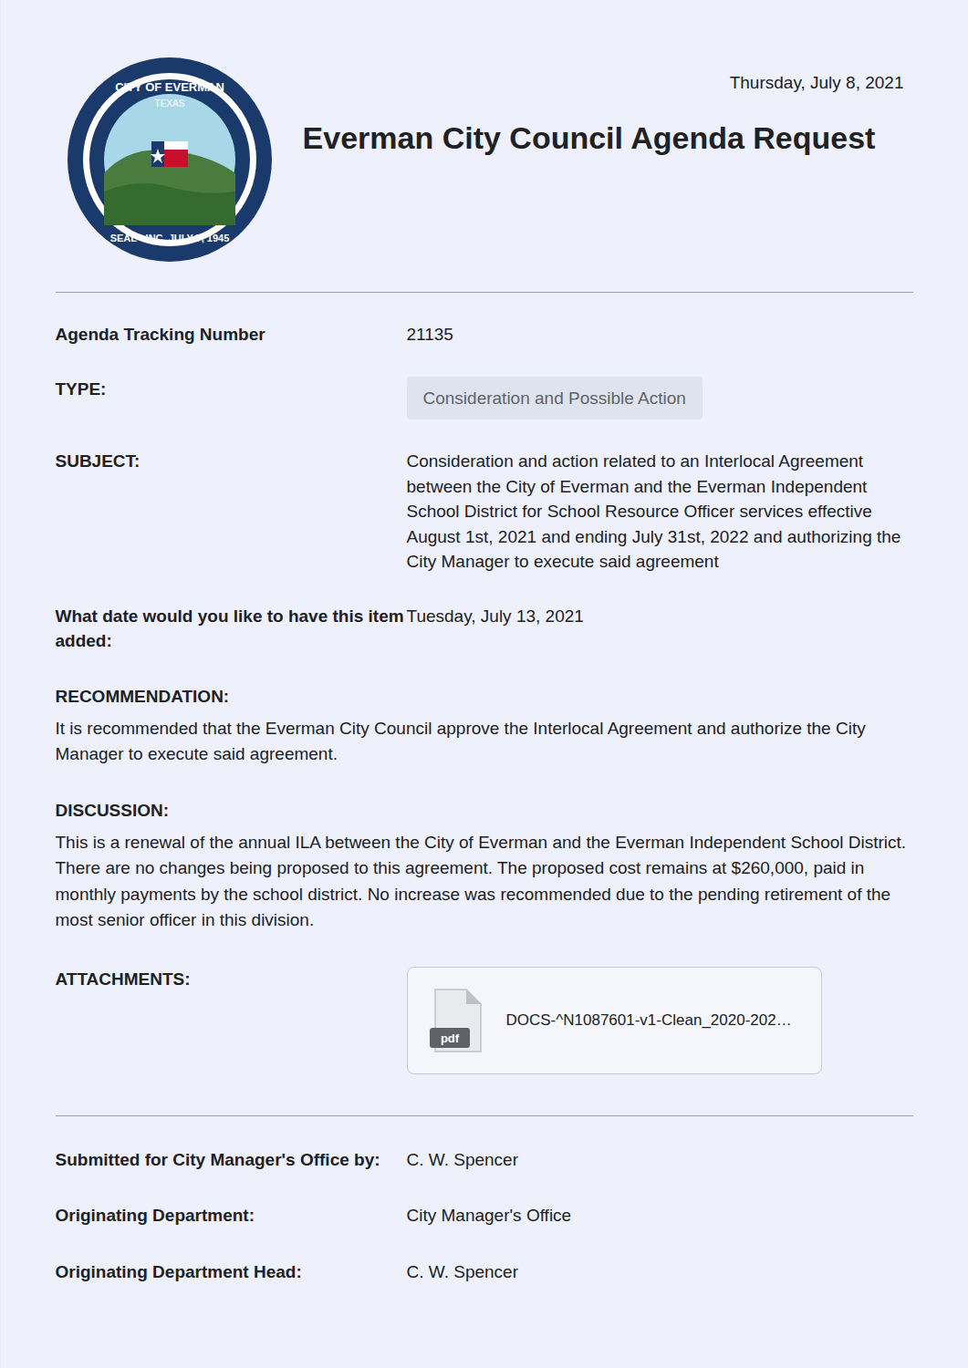Thursday, July 8, 2021
Everman City Council Agenda Request
Agenda Tracking Number
21135
TYPE:
Consideration and Possible Action
SUBJECT:
Consideration and action related to an Interlocal Agreement between the City of Everman and the Everman Independent School District for School Resource Officer services effective August 1st, 2021 and ending July 31st, 2022 and authorizing the City Manager to execute said agreement
What date would you like to have this item added:
Tuesday, July 13, 2021
RECOMMENDATION:
It is recommended that the Everman City Council approve the Interlocal Agreement and authorize the City Manager to execute said agreement.
DISCUSSION:
This is a renewal of the annual ILA between the City of Everman and the Everman Independent School District. There are no changes being proposed to this agreement. The proposed cost remains at $260,000, paid in monthly payments by the school district. No increase was recommended due to the pending retirement of the most senior officer in this division.
ATTACHMENTS:
pdf
DOCS-^N1087601-v1-Clean_2020-2021_Interl…
Submitted for City Manager's Office by:
C. W. Spencer
Originating Department:
City Manager's Office
Originating Department Head:
C. W. Spencer